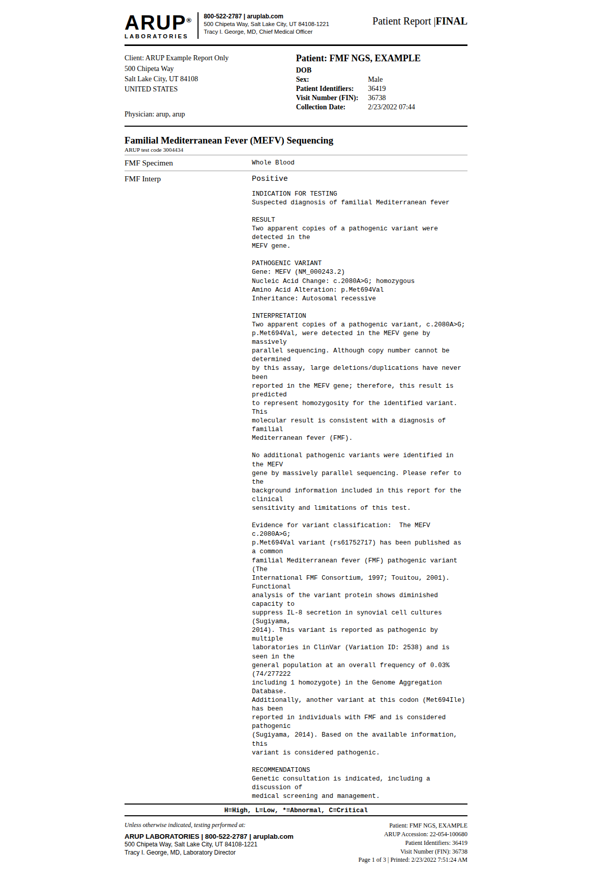ARUP®
LABORATORIES
800-522-2787 | aruplab.com
500 Chipeta Way, Salt Lake City, UT 84108-1221
Tracy I. George, MD, Chief Medical Officer
Patient Report |FINAL
Client: ARUP Example Report Only
500 Chipeta Way
Salt Lake City, UT 84108
UNITED STATES
Physician: arup, arup
Patient: FMF NGS, EXAMPLE
| DOB | |
| Sex: | Male |
| Patient Identifiers: | 36419 |
| Visit Number (FIN): | 36738 |
| Collection Date: | 2/23/2022 07:44 |
Familial Mediterranean Fever (MEFV) Sequencing
ARUP test code 3004434
FMF Specimen
Whole Blood
FMF Interp
Positive
INDICATION FOR TESTING
Suspected diagnosis of familial Mediterranean fever

RESULT
Two apparent copies of a pathogenic variant were detected in the
MEFV gene.

PATHOGENIC VARIANT
Gene: MEFV (NM_000243.2)
Nucleic Acid Change: c.2080A>G; homozygous
Amino Acid Alteration: p.Met694Val
Inheritance: Autosomal recessive

INTERPRETATION
Two apparent copies of a pathogenic variant, c.2080A>G;
p.Met694Val, were detected in the MEFV gene by massively
parallel sequencing. Although copy number cannot be determined
by this assay, large deletions/duplications have never been
reported in the MEFV gene; therefore, this result is predicted
to represent homozygosity for the identified variant. This
molecular result is consistent with a diagnosis of familial
Mediterranean fever (FMF).

No additional pathogenic variants were identified in the MEFV
gene by massively parallel sequencing. Please refer to the
background information included in this report for the clinical
sensitivity and limitations of this test.

Evidence for variant classification:  The MEFV c.2080A>G;
p.Met694Val variant (rs61752717) has been published as a common
familial Mediterranean fever (FMF) pathogenic variant (The
International FMF Consortium, 1997; Touitou, 2001). Functional
analysis of the variant protein shows diminished capacity to
suppress IL-8 secretion in synovial cell cultures (Sugiyama,
2014). This variant is reported as pathogenic by multiple
laboratories in ClinVar (Variation ID: 2538) and is seen in the
general population at an overall frequency of 0.03% (74/277222
including 1 homozygote) in the Genome Aggregation Database.
Additionally, another variant at this codon (Met694Ile) has been
reported in individuals with FMF and is considered pathogenic
(Sugiyama, 2014). Based on the available information, this
variant is considered pathogenic.

RECOMMENDATIONS
Genetic consultation is indicated, including a discussion of
medical screening and management.
H=High, L=Low, *=Abnormal, C=Critical
Unless otherwise indicated, testing performed at:
ARUP LABORATORIES | 800-522-2787 | aruplab.com
500 Chipeta Way, Salt Lake City, UT 84108-1221
Tracy I. George, MD, Laboratory Director
Patient: FMF NGS, EXAMPLE
ARUP Accession: 22-054-100680
Patient Identifiers: 36419
Visit Number (FIN): 36738
Page 1 of 3 | Printed: 2/23/2022 7:51:24 AM